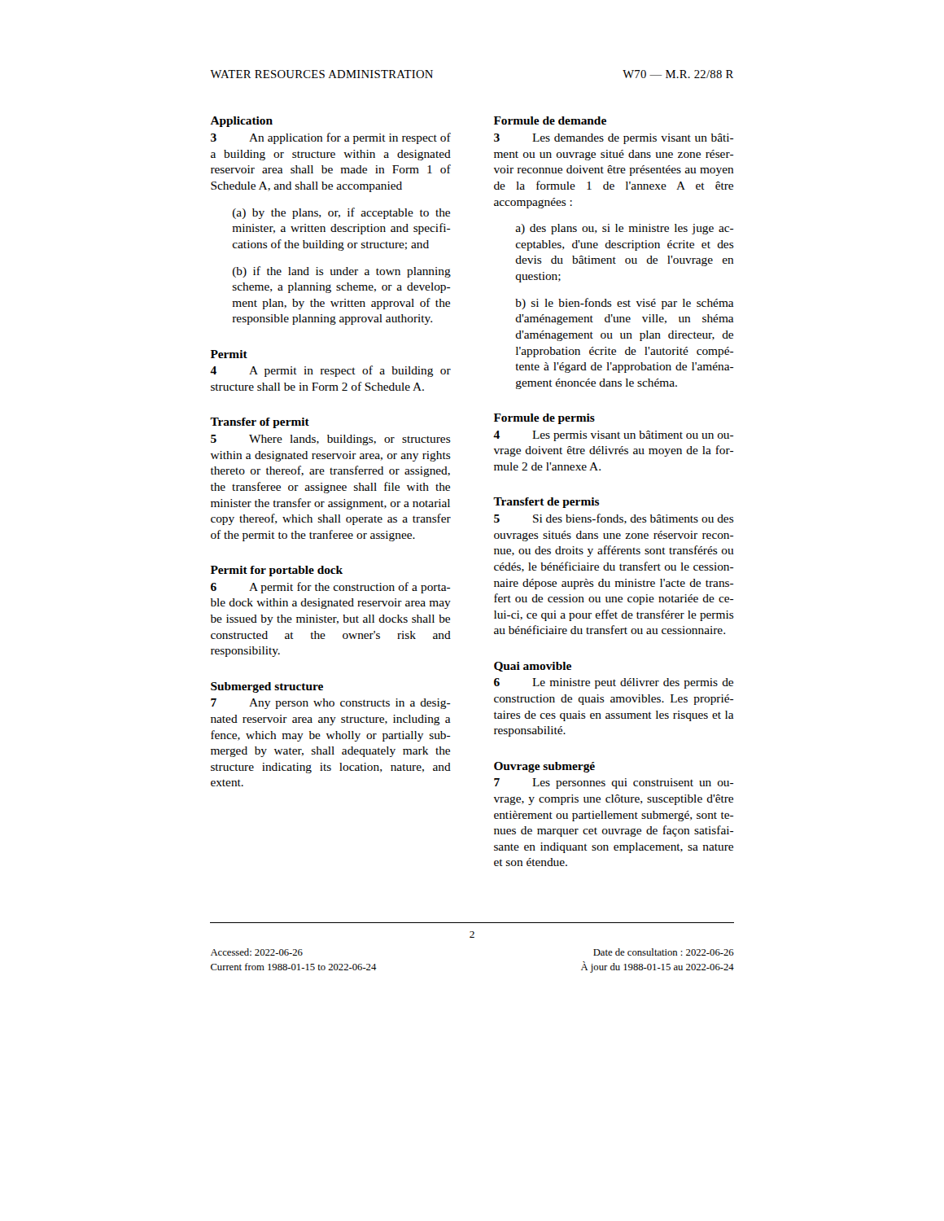Water Resources Administration
W70 — M.R. 22/88 R
Application
3 An application for a permit in respect of a building or structure within a designated reservoir area shall be made in Form 1 of Schedule A, and shall be accompanied
(a) by the plans, or, if acceptable to the minister, a written description and specifications of the building or structure; and
(b) if the land is under a town planning scheme, a planning scheme, or a development plan, by the written approval of the responsible planning approval authority.
Permit
4 A permit in respect of a building or structure shall be in Form 2 of Schedule A.
Transfer of permit
5 Where lands, buildings, or structures within a designated reservoir area, or any rights thereto or thereof, are transferred or assigned, the transferee or assignee shall file with the minister the transfer or assignment, or a notarial copy thereof, which shall operate as a transfer of the permit to the tranferee or assignee.
Permit for portable dock
6 A permit for the construction of a portable dock within a designated reservoir area may be issued by the minister, but all docks shall be constructed at the owner's risk and responsibility.
Submerged structure
7 Any person who constructs in a designated reservoir area any structure, including a fence, which may be wholly or partially submerged by water, shall adequately mark the structure indicating its location, nature, and extent.
Formule de demande
3 Les demandes de permis visant un bâtiment ou un ouvrage situé dans une zone réservoir reconnue doivent être présentées au moyen de la formule 1 de l'annexe A et être accompagnées :
a) des plans ou, si le ministre les juge acceptables, d'une description écrite et des devis du bâtiment ou de l'ouvrage en question;
b) si le bien-fonds est visé par le schéma d'aménagement d'une ville, un shéma d'aménagement ou un plan directeur, de l'approbation écrite de l'autorité compétente à l'égard de l'approbation de l'aménagement énoncée dans le schéma.
Formule de permis
4 Les permis visant un bâtiment ou un ouvrage doivent être délivrés au moyen de la formule 2 de l'annexe A.
Transfert de permis
5 Si des biens-fonds, des bâtiments ou des ouvrages situés dans une zone réservoir reconnue, ou des droits y afférents sont transférés ou cédés, le bénéficiaire du transfert ou le cessionnaire dépose auprès du ministre l'acte de transfert ou de cession ou une copie notariée de celui-ci, ce qui a pour effet de transférer le permis au bénéficiaire du transfert ou au cessionnaire.
Quai amovible
6 Le ministre peut délivrer des permis de construction de quais amovibles. Les propriétaires de ces quais en assument les risques et la responsabilité.
Ouvrage submergé
7 Les personnes qui construisent un ouvrage, y compris une clôture, susceptible d'être entièrement ou partiellement submergé, sont tenues de marquer cet ouvrage de façon satisfaisante en indiquant son emplacement, sa nature et son étendue.
2
Accessed: 2022-06-26
Current from 1988-01-15 to 2022-06-24
Date de consultation : 2022-06-26
À jour du 1988-01-15 au 2022-06-24